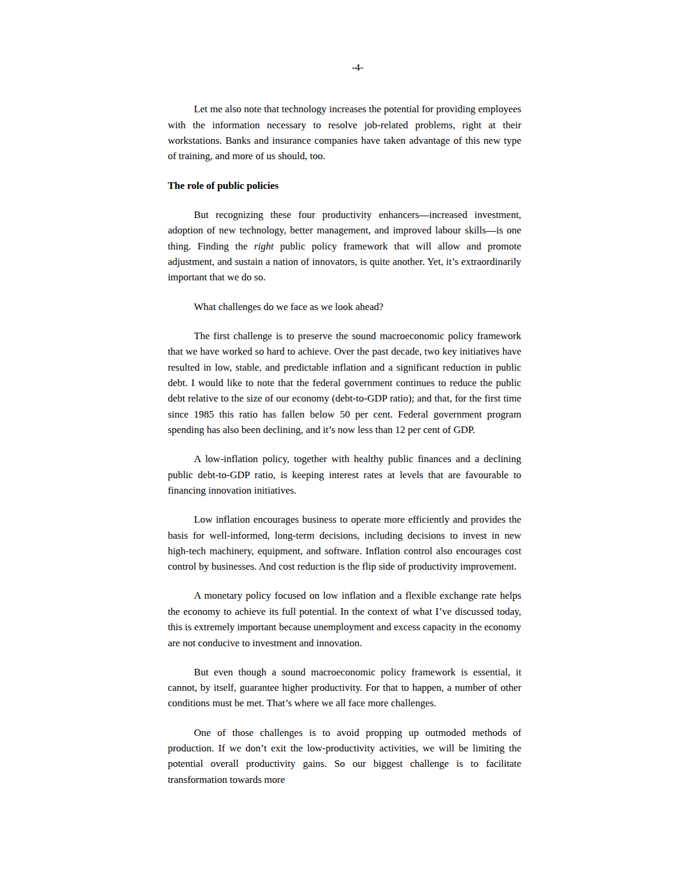-4-
Let me also note that technology increases the potential for providing employees with the information necessary to resolve job-related problems, right at their workstations. Banks and insurance companies have taken advantage of this new type of training, and more of us should, too.
The role of public policies
But recognizing these four productivity enhancers—increased investment, adoption of new technology, better management, and improved labour skills—is one thing. Finding the right public policy framework that will allow and promote adjustment, and sustain a nation of innovators, is quite another. Yet, it’s extraordinarily important that we do so.
What challenges do we face as we look ahead?
The first challenge is to preserve the sound macroeconomic policy framework that we have worked so hard to achieve. Over the past decade, two key initiatives have resulted in low, stable, and predictable inflation and a significant reduction in public debt. I would like to note that the federal government continues to reduce the public debt relative to the size of our economy (debt-to-GDP ratio); and that, for the first time since 1985 this ratio has fallen below 50 per cent. Federal government program spending has also been declining, and it’s now less than 12 per cent of GDP.
A low-inflation policy, together with healthy public finances and a declining public debt-to-GDP ratio, is keeping interest rates at levels that are favourable to financing innovation initiatives.
Low inflation encourages business to operate more efficiently and provides the basis for well-informed, long-term decisions, including decisions to invest in new high-tech machinery, equipment, and software. Inflation control also encourages cost control by businesses. And cost reduction is the flip side of productivity improvement.
A monetary policy focused on low inflation and a flexible exchange rate helps the economy to achieve its full potential. In the context of what I’ve discussed today, this is extremely important because unemployment and excess capacity in the economy are not conducive to investment and innovation.
But even though a sound macroeconomic policy framework is essential, it cannot, by itself, guarantee higher productivity. For that to happen, a number of other conditions must be met. That’s where we all face more challenges.
One of those challenges is to avoid propping up outmoded methods of production. If we don’t exit the low-productivity activities, we will be limiting the potential overall productivity gains. So our biggest challenge is to facilitate transformation towards more